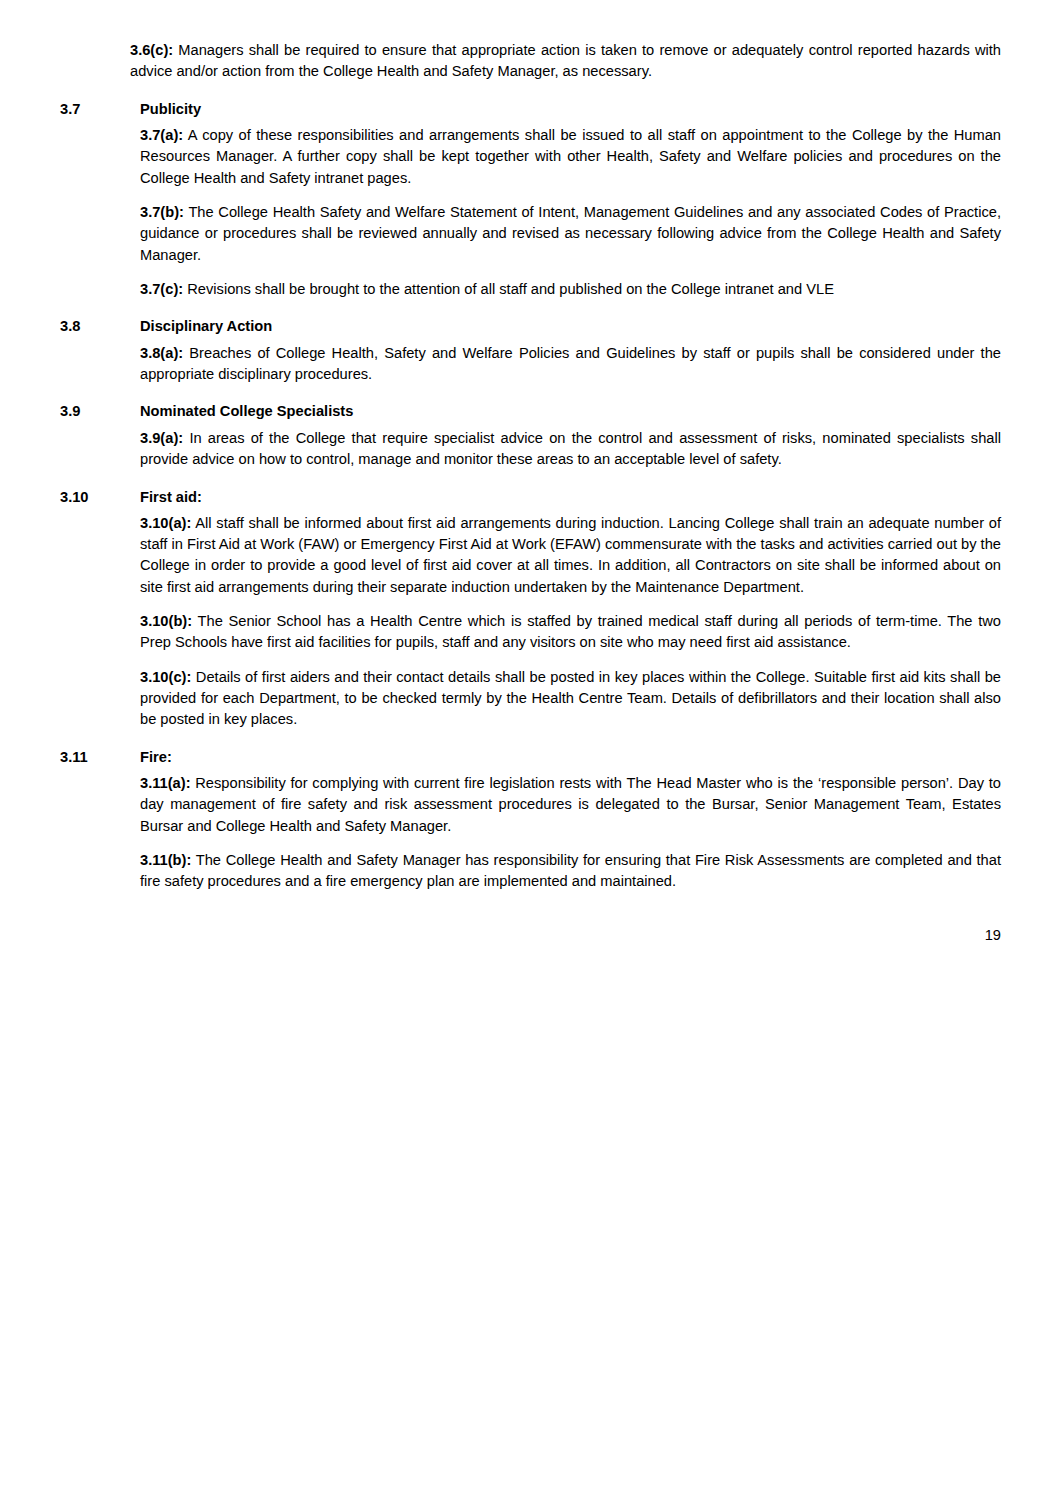3.6(c): Managers shall be required to ensure that appropriate action is taken to remove or adequately control reported hazards with advice and/or action from the College Health and Safety Manager, as necessary.
3.7
Publicity
3.7(a): A copy of these responsibilities and arrangements shall be issued to all staff on appointment to the College by the Human Resources Manager. A further copy shall be kept together with other Health, Safety and Welfare policies and procedures on the College Health and Safety intranet pages.
3.7(b): The College Health Safety and Welfare Statement of Intent, Management Guidelines and any associated Codes of Practice, guidance or procedures shall be reviewed annually and revised as necessary following advice from the College Health and Safety Manager.
3.7(c): Revisions shall be brought to the attention of all staff and published on the College intranet and VLE
3.8
Disciplinary Action
3.8(a): Breaches of College Health, Safety and Welfare Policies and Guidelines by staff or pupils shall be considered under the appropriate disciplinary procedures.
3.9
Nominated College Specialists
3.9(a): In areas of the College that require specialist advice on the control and assessment of risks, nominated specialists shall provide advice on how to control, manage and monitor these areas to an acceptable level of safety.
3.10
First aid:
3.10(a): All staff shall be informed about first aid arrangements during induction. Lancing College shall train an adequate number of staff in First Aid at Work (FAW) or Emergency First Aid at Work (EFAW) commensurate with the tasks and activities carried out by the College in order to provide a good level of first aid cover at all times. In addition, all Contractors on site shall be informed about on site first aid arrangements during their separate induction undertaken by the Maintenance Department.
3.10(b): The Senior School has a Health Centre which is staffed by trained medical staff during all periods of term-time. The two Prep Schools have first aid facilities for pupils, staff and any visitors on site who may need first aid assistance.
3.10(c): Details of first aiders and their contact details shall be posted in key places within the College. Suitable first aid kits shall be provided for each Department, to be checked termly by the Health Centre Team. Details of defibrillators and their location shall also be posted in key places.
3.11
Fire:
3.11(a): Responsibility for complying with current fire legislation rests with The Head Master who is the ‘responsible person’. Day to day management of fire safety and risk assessment procedures is delegated to the Bursar, Senior Management Team, Estates Bursar and College Health and Safety Manager.
3.11(b): The College Health and Safety Manager has responsibility for ensuring that Fire Risk Assessments are completed and that fire safety procedures and a fire emergency plan are implemented and maintained.
19